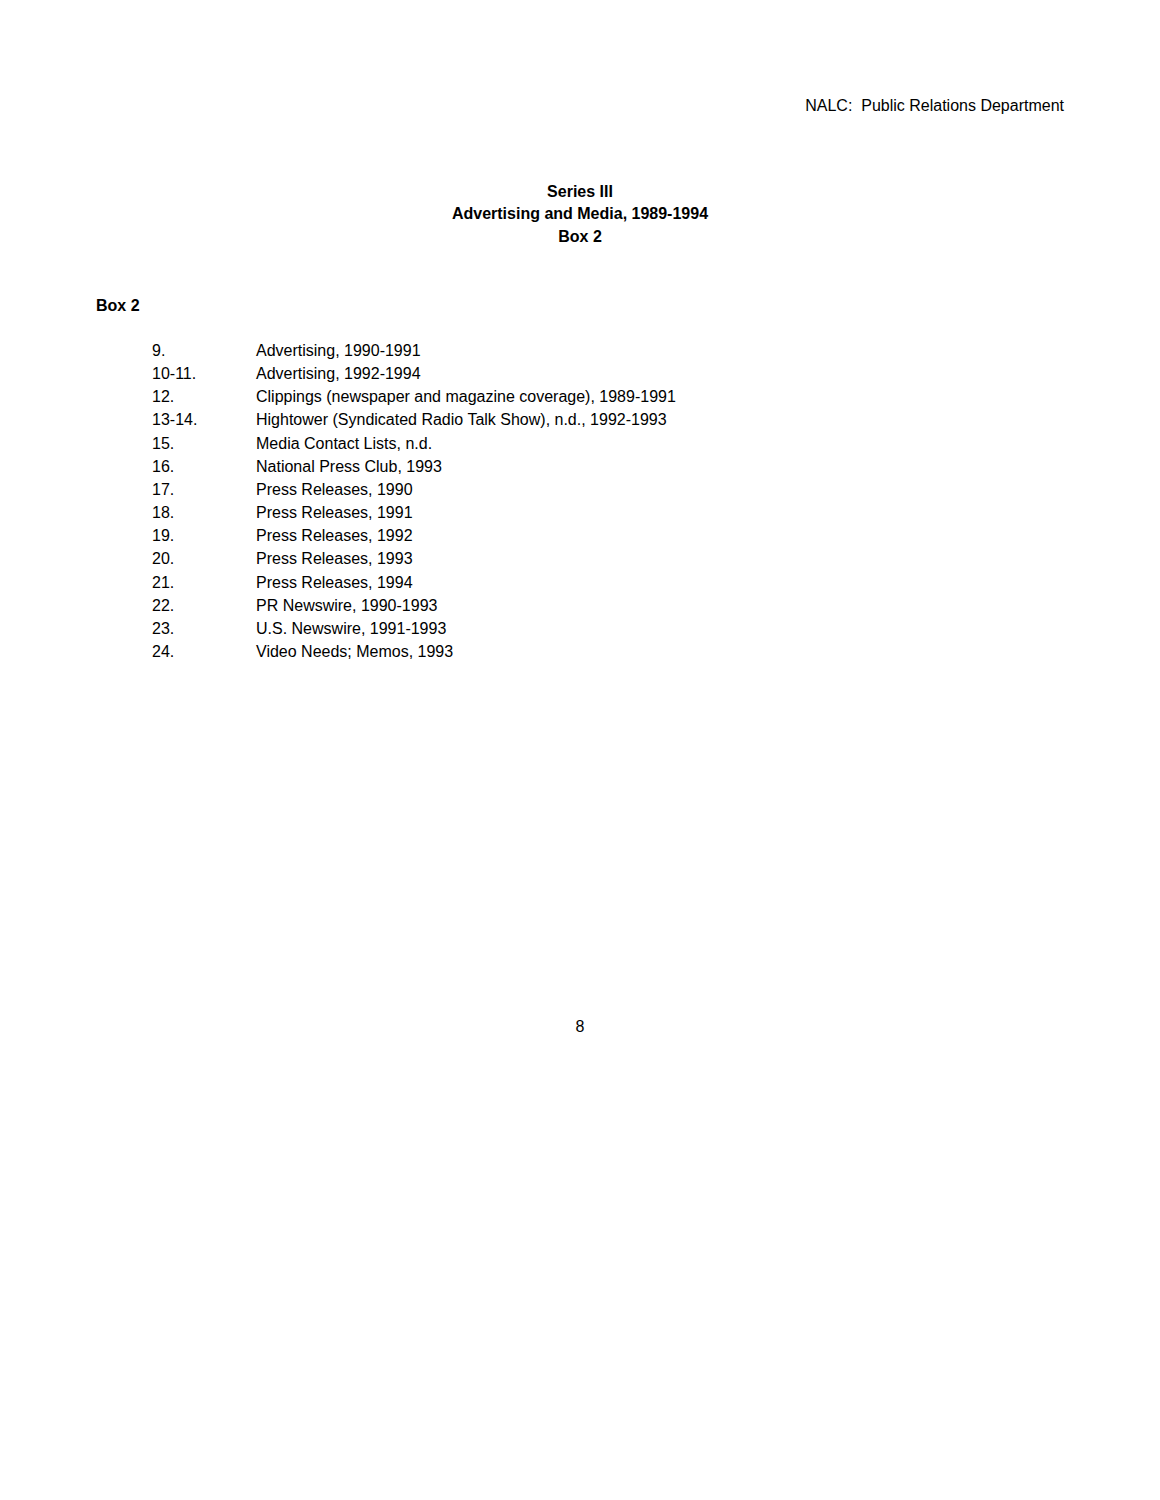NALC: Public Relations Department
Series III
Advertising and Media, 1989-1994
Box 2
Box 2
| 9. | Advertising, 1990-1991 |
| 10-11. | Advertising, 1992-1994 |
| 12. | Clippings (newspaper and magazine coverage), 1989-1991 |
| 13-14. | Hightower (Syndicated Radio Talk Show), n.d., 1992-1993 |
| 15. | Media Contact Lists, n.d. |
| 16. | National Press Club, 1993 |
| 17. | Press Releases, 1990 |
| 18. | Press Releases, 1991 |
| 19. | Press Releases, 1992 |
| 20. | Press Releases, 1993 |
| 21. | Press Releases, 1994 |
| 22. | PR Newswire, 1990-1993 |
| 23. | U.S. Newswire, 1991-1993 |
| 24. | Video Needs; Memos, 1993 |
8